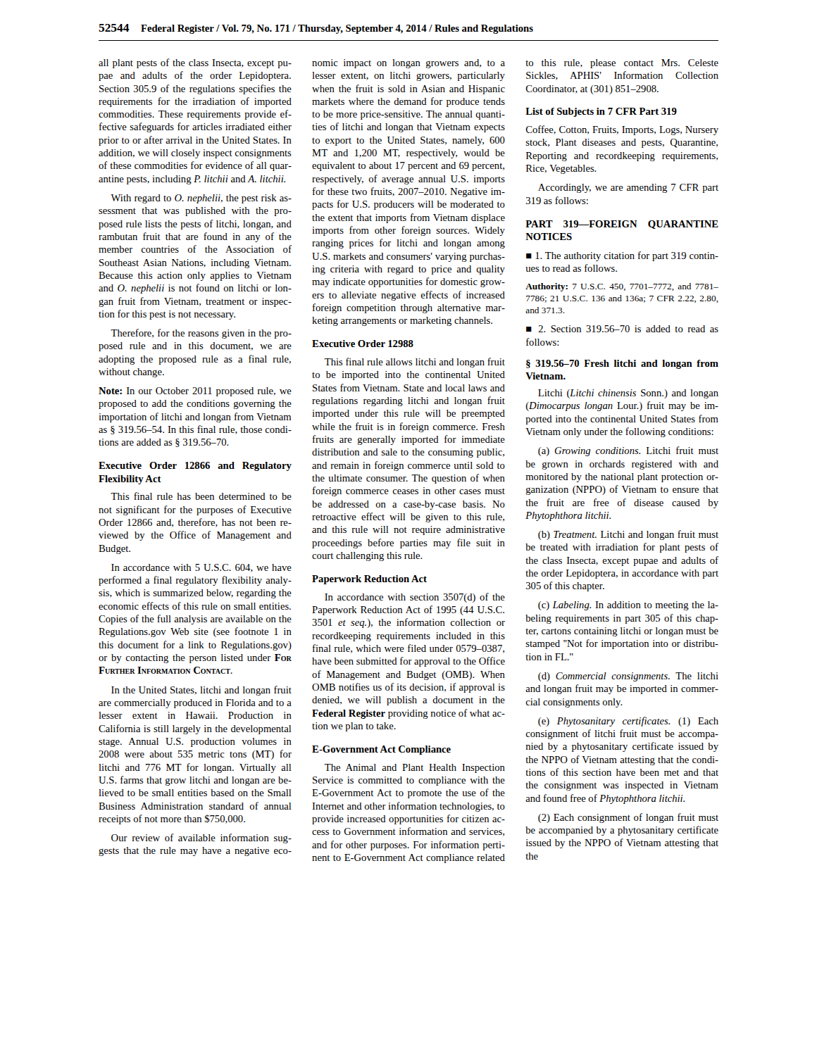52544 Federal Register / Vol. 79, No. 171 / Thursday, September 4, 2014 / Rules and Regulations
all plant pests of the class Insecta, except pupae and adults of the order Lepidoptera. Section 305.9 of the regulations specifies the requirements for the irradiation of imported commodities. These requirements provide effective safeguards for articles irradiated either prior to or after arrival in the United States. In addition, we will closely inspect consignments of these commodities for evidence of all quarantine pests, including P. litchii and A. litchii.
With regard to O. nephelii, the pest risk assessment that was published with the proposed rule lists the pests of litchi, longan, and rambutan fruit that are found in any of the member countries of the Association of Southeast Asian Nations, including Vietnam. Because this action only applies to Vietnam and O. nephelii is not found on litchi or longan fruit from Vietnam, treatment or inspection for this pest is not necessary.
Therefore, for the reasons given in the proposed rule and in this document, we are adopting the proposed rule as a final rule, without change.
Note: In our October 2011 proposed rule, we proposed to add the conditions governing the importation of litchi and longan from Vietnam as § 319.56–54. In this final rule, those conditions are added as § 319.56–70.
Executive Order 12866 and Regulatory Flexibility Act
This final rule has been determined to be not significant for the purposes of Executive Order 12866 and, therefore, has not been reviewed by the Office of Management and Budget.
In accordance with 5 U.S.C. 604, we have performed a final regulatory flexibility analysis, which is summarized below, regarding the economic effects of this rule on small entities. Copies of the full analysis are available on the Regulations.gov Web site (see footnote 1 in this document for a link to Regulations.gov) or by contacting the person listed under For Further Information Contact.
In the United States, litchi and longan fruit are commercially produced in Florida and to a lesser extent in Hawaii. Production in California is still largely in the developmental stage. Annual U.S. production volumes in 2008 were about 535 metric tons (MT) for litchi and 776 MT for longan. Virtually all U.S. farms that grow litchi and longan are believed to be small entities based on the Small Business Administration standard of annual receipts of not more than $750,000.
Our review of available information suggests that the rule may have a negative economic impact on longan growers and, to a lesser extent, on litchi growers, particularly when the fruit is sold in Asian and Hispanic markets where the demand for produce tends to be more price-sensitive. The annual quantities of litchi and longan that Vietnam expects to export to the United States, namely, 600 MT and 1,200 MT, respectively, would be equivalent to about 17 percent and 69 percent, respectively, of average annual U.S. imports for these two fruits, 2007–2010. Negative impacts for U.S. producers will be moderated to the extent that imports from Vietnam displace imports from other foreign sources. Widely ranging prices for litchi and longan among U.S. markets and consumers' varying purchasing criteria with regard to price and quality may indicate opportunities for domestic growers to alleviate negative effects of increased foreign competition through alternative marketing arrangements or marketing channels.
Executive Order 12988
This final rule allows litchi and longan fruit to be imported into the continental United States from Vietnam. State and local laws and regulations regarding litchi and longan fruit imported under this rule will be preempted while the fruit is in foreign commerce. Fresh fruits are generally imported for immediate distribution and sale to the consuming public, and remain in foreign commerce until sold to the ultimate consumer. The question of when foreign commerce ceases in other cases must be addressed on a case-by-case basis. No retroactive effect will be given to this rule, and this rule will not require administrative proceedings before parties may file suit in court challenging this rule.
Paperwork Reduction Act
In accordance with section 3507(d) of the Paperwork Reduction Act of 1995 (44 U.S.C. 3501 et seq.), the information collection or recordkeeping requirements included in this final rule, which were filed under 0579–0387, have been submitted for approval to the Office of Management and Budget (OMB). When OMB notifies us of its decision, if approval is denied, we will publish a document in the Federal Register providing notice of what action we plan to take.
E-Government Act Compliance
The Animal and Plant Health Inspection Service is committed to compliance with the E-Government Act to promote the use of the Internet and other information technologies, to provide increased opportunities for citizen access to Government information and services, and for other purposes. For information pertinent to E-Government Act compliance related to this rule, please contact Mrs. Celeste Sickles, APHIS' Information Collection Coordinator, at (301) 851–2908.
List of Subjects in 7 CFR Part 319
Coffee, Cotton, Fruits, Imports, Logs, Nursery stock, Plant diseases and pests, Quarantine, Reporting and recordkeeping requirements, Rice, Vegetables.
Accordingly, we are amending 7 CFR part 319 as follows:
PART 319—FOREIGN QUARANTINE NOTICES
■ 1. The authority citation for part 319 continues to read as follows.
Authority: 7 U.S.C. 450, 7701–7772, and 7781–7786; 21 U.S.C. 136 and 136a; 7 CFR 2.22, 2.80, and 371.3.
■ 2. Section 319.56–70 is added to read as follows:
§ 319.56–70 Fresh litchi and longan from Vietnam.
Litchi (Litchi chinensis Sonn.) and longan (Dimocarpus longan Lour.) fruit may be imported into the continental United States from Vietnam only under the following conditions:
(a) Growing conditions. Litchi fruit must be grown in orchards registered with and monitored by the national plant protection organization (NPPO) of Vietnam to ensure that the fruit are free of disease caused by Phytophthora litchii.
(b) Treatment. Litchi and longan fruit must be treated with irradiation for plant pests of the class Insecta, except pupae and adults of the order Lepidoptera, in accordance with part 305 of this chapter.
(c) Labeling. In addition to meeting the labeling requirements in part 305 of this chapter, cartons containing litchi or longan must be stamped ''Not for importation into or distribution in FL.''
(d) Commercial consignments. The litchi and longan fruit may be imported in commercial consignments only.
(e) Phytosanitary certificates. (1) Each consignment of litchi fruit must be accompanied by a phytosanitary certificate issued by the NPPO of Vietnam attesting that the conditions of this section have been met and that the consignment was inspected in Vietnam and found free of Phytophthora litchii.
(2) Each consignment of longan fruit must be accompanied by a phytosanitary certificate issued by the NPPO of Vietnam attesting that the